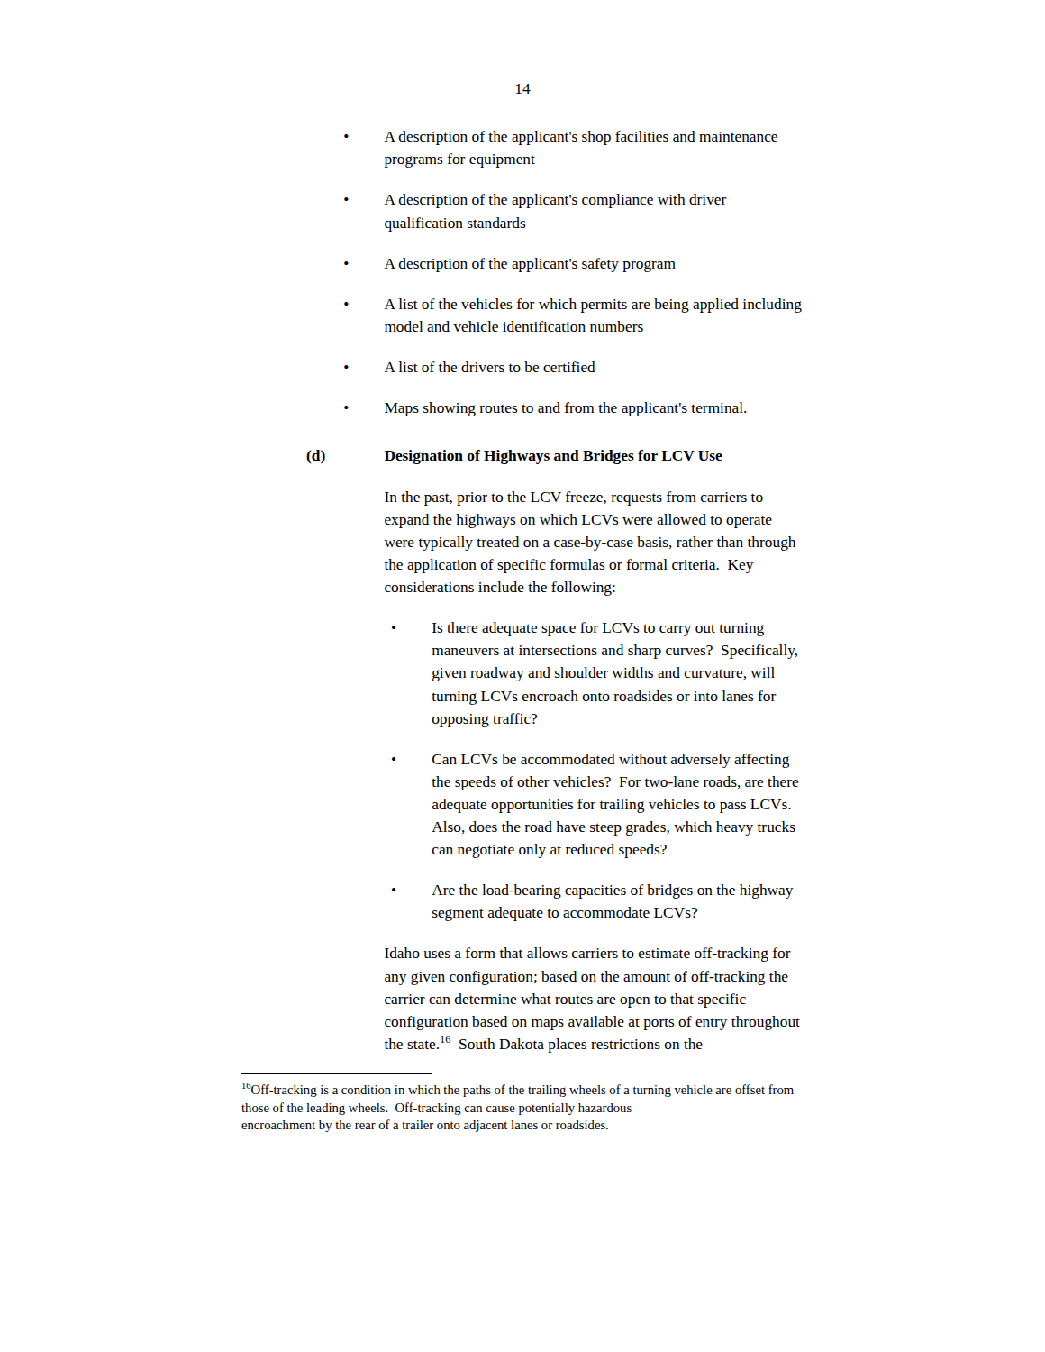14
A description of the applicant's shop facilities and maintenance programs for equipment
A description of the applicant's compliance with driver qualification standards
A description of the applicant's safety program
A list of the vehicles for which permits are being applied including model and vehicle identification numbers
A list of the drivers to be certified
Maps showing routes to and from the applicant's terminal.
(d) Designation of Highways and Bridges for LCV Use
In the past, prior to the LCV freeze, requests from carriers to expand the highways on which LCVs were allowed to operate were typically treated on a case-by-case basis, rather than through the application of specific formulas or formal criteria. Key considerations include the following:
Is there adequate space for LCVs to carry out turning maneuvers at intersections and sharp curves? Specifically, given roadway and shoulder widths and curvature, will turning LCVs encroach onto roadsides or into lanes for opposing traffic?
Can LCVs be accommodated without adversely affecting the speeds of other vehicles? For two-lane roads, are there adequate opportunities for trailing vehicles to pass LCVs. Also, does the road have steep grades, which heavy trucks can negotiate only at reduced speeds?
Are the load-bearing capacities of bridges on the highway segment adequate to accommodate LCVs?
Idaho uses a form that allows carriers to estimate off-tracking for any given configuration; based on the amount of off-tracking the carrier can determine what routes are open to that specific configuration based on maps available at ports of entry throughout the state.16 South Dakota places restrictions on the
16Off-tracking is a condition in which the paths of the trailing wheels of a turning vehicle are offset from those of the leading wheels. Off-tracking can cause potentially hazardous
encroachment by the rear of a trailer onto adjacent lanes or roadsides.